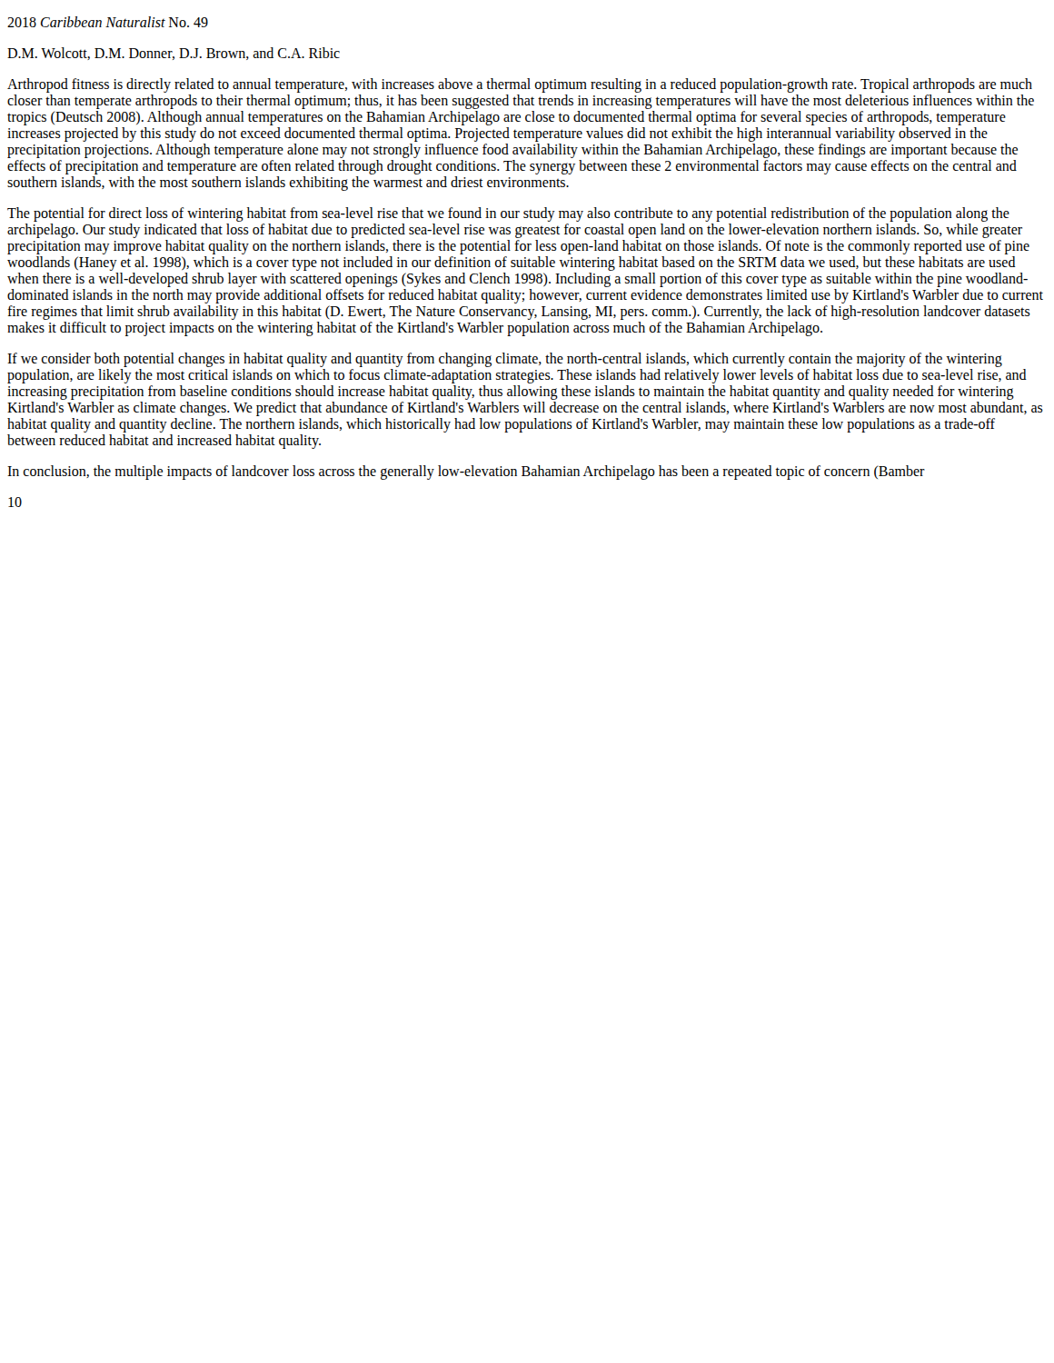2018 Caribbean Naturalist No. 49
D.M. Wolcott, D.M. Donner, D.J. Brown, and C.A. Ribic
Arthropod fitness is directly related to annual temperature, with increases above a thermal optimum resulting in a reduced population-growth rate. Tropical arthropods are much closer than temperate arthropods to their thermal optimum; thus, it has been suggested that trends in increasing temperatures will have the most deleterious influences within the tropics (Deutsch 2008). Although annual temperatures on the Bahamian Archipelago are close to documented thermal optima for several species of arthropods, temperature increases projected by this study do not exceed documented thermal optima. Projected temperature values did not exhibit the high interannual variability observed in the precipitation projections. Although temperature alone may not strongly influence food availability within the Bahamian Archipelago, these findings are important because the effects of precipitation and temperature are often related through drought conditions. The synergy between these 2 environmental factors may cause effects on the central and southern islands, with the most southern islands exhibiting the warmest and driest environments.
The potential for direct loss of wintering habitat from sea-level rise that we found in our study may also contribute to any potential redistribution of the population along the archipelago. Our study indicated that loss of habitat due to predicted sea-level rise was greatest for coastal open land on the lower-elevation northern islands. So, while greater precipitation may improve habitat quality on the northern islands, there is the potential for less open-land habitat on those islands. Of note is the commonly reported use of pine woodlands (Haney et al. 1998), which is a cover type not included in our definition of suitable wintering habitat based on the SRTM data we used, but these habitats are used when there is a well-developed shrub layer with scattered openings (Sykes and Clench 1998). Including a small portion of this cover type as suitable within the pine woodland-dominated islands in the north may provide additional offsets for reduced habitat quality; however, current evidence demonstrates limited use by Kirtland's Warbler due to current fire regimes that limit shrub availability in this habitat (D. Ewert, The Nature Conservancy, Lansing, MI, pers. comm.). Currently, the lack of high-resolution landcover datasets makes it difficult to project impacts on the wintering habitat of the Kirtland's Warbler population across much of the Bahamian Archipelago.
If we consider both potential changes in habitat quality and quantity from changing climate, the north-central islands, which currently contain the majority of the wintering population, are likely the most critical islands on which to focus climate-adaptation strategies. These islands had relatively lower levels of habitat loss due to sea-level rise, and increasing precipitation from baseline conditions should increase habitat quality, thus allowing these islands to maintain the habitat quantity and quality needed for wintering Kirtland's Warbler as climate changes. We predict that abundance of Kirtland's Warblers will decrease on the central islands, where Kirtland's Warblers are now most abundant, as habitat quality and quantity decline. The northern islands, which historically had low populations of Kirtland's Warbler, may maintain these low populations as a trade-off between reduced habitat and increased habitat quality.
In conclusion, the multiple impacts of landcover loss across the generally low-elevation Bahamian Archipelago has been a repeated topic of concern (Bamber
10